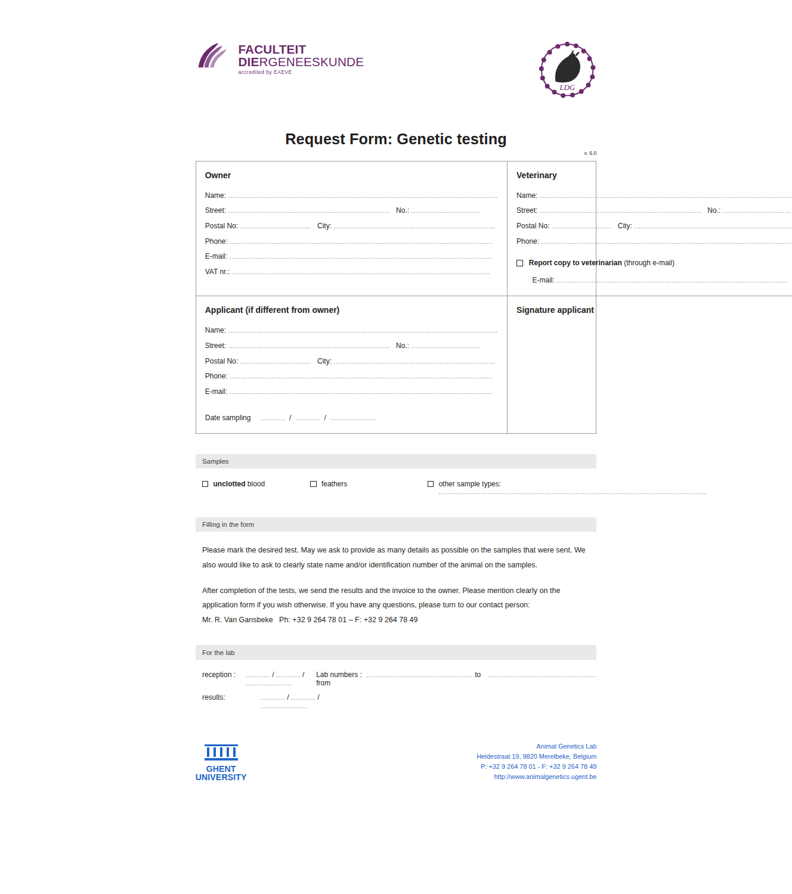FACULTEIT
DIERGENEESKUNDE
accredited by EAEVE
LDG
Request Form: Genetic testing
v. 6.0
Owner
Name: ..........................................................................................................................
Street: ......................................................................... No.: ...............................
Postal No: ................................ City: .........................................................................
Phone: .......................................................................................................................
E-mail: .......................................................................................................................
VAT nr.: .....................................................................................................................
Veterinary
Name: ..........................................................................................................................
Street: ......................................................................... No.: ...............................
Postal No: ........................... City: ..............................................................................
Phone: .......................................................................................................................
Report copy to veterinarian (through e-mail)
E-mail: .........................................................................................................
Applicant (if different from owner)
Name: ..........................................................................................................................
Street: ......................................................................... No.: ...............................
Postal No: ................................ City: .........................................................................
Phone: .......................................................................................................................
E-mail: .......................................................................................................................
Date sampling ........... / ........... / .....................
Signature applicant
Samples
unclotted blood feathers other sample types: .........................................................................................................................
Filling in the form
Please mark the desired test. May we ask to provide as many details as possible on the samples that were sent. We also would like to ask to clearly state name and/or identification number of the animal on the samples.
After completion of the tests, we send the results and the invoice to the owner. Please mention clearly on the application form if you wish otherwise. If you have any questions, please turn to our contact person:
Mr. R. Van Gansbeke Ph: +32 9 264 78 01 – F: +32 9 264 78 49
For the lab
reception : ........... / ........... / ..................... Lab numbers : from ................................................. to .................................................
results: ........... / ........... / .....................
GHENT
UNIVERSITY
Animal Genetics Lab
Heidestraat 19, 9820 Merelbeke, Belgium
P: +32 9 264 78 01 - F: +32 9 264 78 49
http://www.animalgenetics.ugent.be